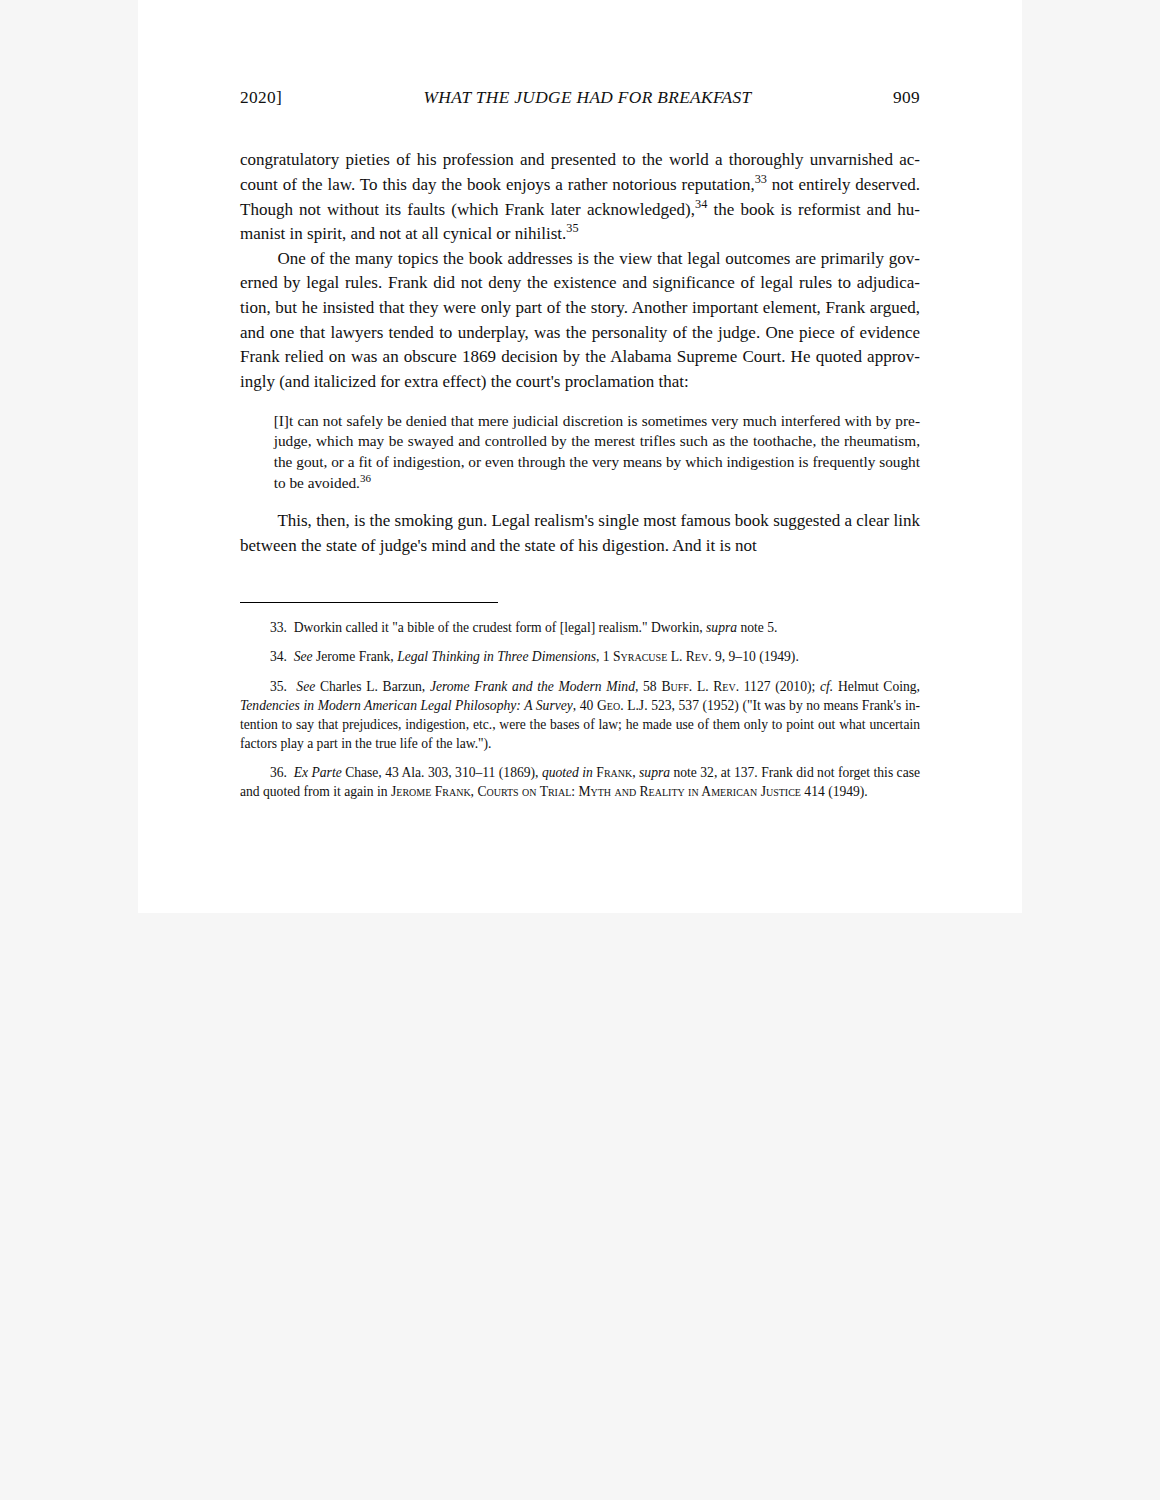2020] WHAT THE JUDGE HAD FOR BREAKFAST 909
congratulatory pieties of his profession and presented to the world a thoroughly unvarnished account of the law. To this day the book enjoys a rather notorious reputation,33 not entirely deserved. Though not without its faults (which Frank later acknowledged),34 the book is reformist and humanist in spirit, and not at all cynical or nihilist.35
One of the many topics the book addresses is the view that legal outcomes are primarily governed by legal rules. Frank did not deny the existence and significance of legal rules to adjudication, but he insisted that they were only part of the story. Another important element, Frank argued, and one that lawyers tended to underplay, was the personality of the judge. One piece of evidence Frank relied on was an obscure 1869 decision by the Alabama Supreme Court. He quoted approvingly (and italicized for extra effect) the court's proclamation that:
[I]t can not safely be denied that mere judicial discretion is sometimes very much interfered with by prejudge, which may be swayed and controlled by the merest trifles such as the toothache, the rheumatism, the gout, or a fit of indigestion, or even through the very means by which indigestion is frequently sought to be avoided.36
This, then, is the smoking gun. Legal realism's single most famous book suggested a clear link between the state of judge's mind and the state of his digestion. And it is not
33. Dworkin called it "a bible of the crudest form of [legal] realism." Dworkin, supra note 5.
34. See Jerome Frank, Legal Thinking in Three Dimensions, 1 Syracuse L. Rev. 9, 9–10 (1949).
35. See Charles L. Barzun, Jerome Frank and the Modern Mind, 58 Buff. L. Rev. 1127 (2010); cf. Helmut Coing, Tendencies in Modern American Legal Philosophy: A Survey, 40 Geo. L.J. 523, 537 (1952) ("It was by no means Frank's intention to say that prejudices, indigestion, etc., were the bases of law; he made use of them only to point out what uncertain factors play a part in the true life of the law.").
36. Ex Parte Chase, 43 Ala. 303, 310–11 (1869), quoted in Frank, supra note 32, at 137. Frank did not forget this case and quoted from it again in Jerome Frank, Courts on Trial: Myth and Reality in American Justice 414 (1949).